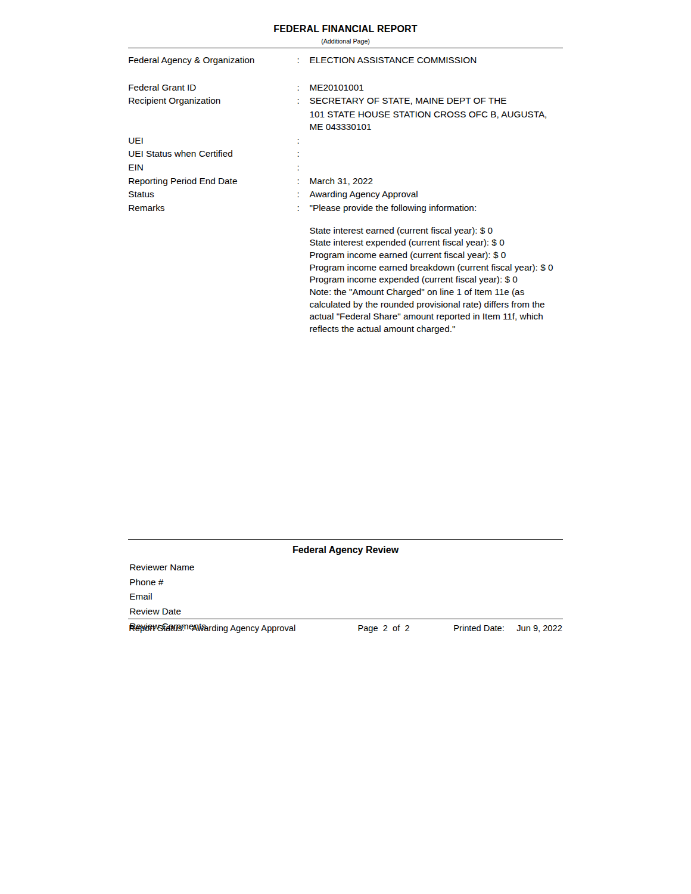FEDERAL FINANCIAL REPORT
(Additional Page)
| Federal Agency & Organization | : | ELECTION ASSISTANCE COMMISSION |
| Federal Grant ID | : | ME20101001 |
| Recipient Organization | : | SECRETARY OF STATE, MAINE DEPT OF THE |
| | | 101 STATE HOUSE STATION CROSS OFC B, AUGUSTA, ME 043330101 |
| UEI | : | |
| UEI Status when Certified | : | |
| EIN | : | |
| Reporting Period End Date | : | March 31, 2022 |
| Status | : | Awarding Agency Approval |
| Remarks | : | "Please provide the following information: State interest earned (current fiscal year): $ 0 State interest expended (current fiscal year): $ 0 Program income earned (current fiscal year): $ 0 Program income earned breakdown (current fiscal year): $ 0 Program income expended (current fiscal year): $ 0 Note: the "Amount Charged" on line 1 of Item 11e (as calculated by the rounded provisional rate) differs from the actual "Federal Share" amount reported in Item 11f, which reflects the actual amount charged." |
Federal Agency Review
| Reviewer Name |
| Phone # |
| Email |
| Review Date |
| Review Comments |
| Report Status: Awarding Agency Approval | Page 2 of 2 | Printed Date: Jun 9, 2022 |